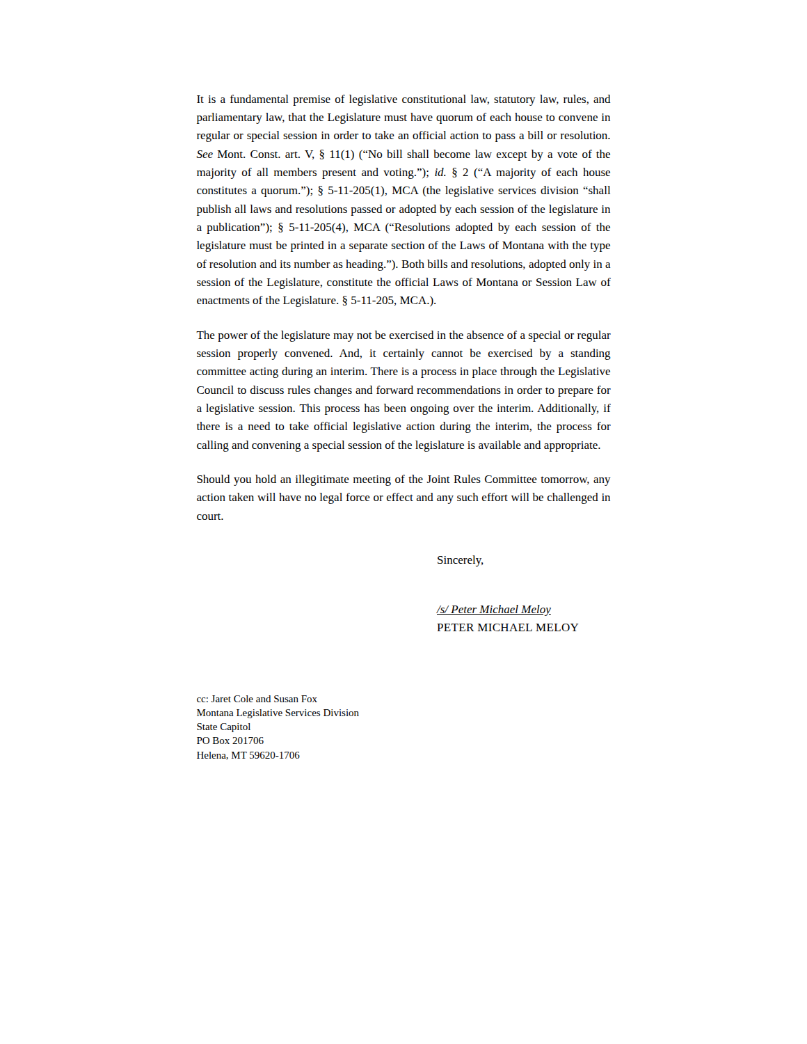It is a fundamental premise of legislative constitutional law, statutory law, rules, and parliamentary law, that the Legislature must have quorum of each house to convene in regular or special session in order to take an official action to pass a bill or resolution. See Mont. Const. art. V, § 11(1) (“No bill shall become law except by a vote of the majority of all members present and voting.”); id. § 2 (“A majority of each house constitutes a quorum.”); § 5-11-205(1), MCA (the legislative services division “shall publish all laws and resolutions passed or adopted by each session of the legislature in a publication”); § 5-11-205(4), MCA (“Resolutions adopted by each session of the legislature must be printed in a separate section of the Laws of Montana with the type of resolution and its number as heading.”). Both bills and resolutions, adopted only in a session of the Legislature, constitute the official Laws of Montana or Session Law of enactments of the Legislature. § 5-11-205, MCA.).
The power of the legislature may not be exercised in the absence of a special or regular session properly convened. And, it certainly cannot be exercised by a standing committee acting during an interim. There is a process in place through the Legislative Council to discuss rules changes and forward recommendations in order to prepare for a legislative session. This process has been ongoing over the interim. Additionally, if there is a need to take official legislative action during the interim, the process for calling and convening a special session of the legislature is available and appropriate.
Should you hold an illegitimate meeting of the Joint Rules Committee tomorrow, any action taken will have no legal force or effect and any such effort will be challenged in court.
Sincerely,
/s/ Peter Michael Meloy PETER MICHAEL MELOY
cc: Jaret Cole and Susan Fox
Montana Legislative Services Division
State Capitol
PO Box 201706
Helena, MT 59620-1706